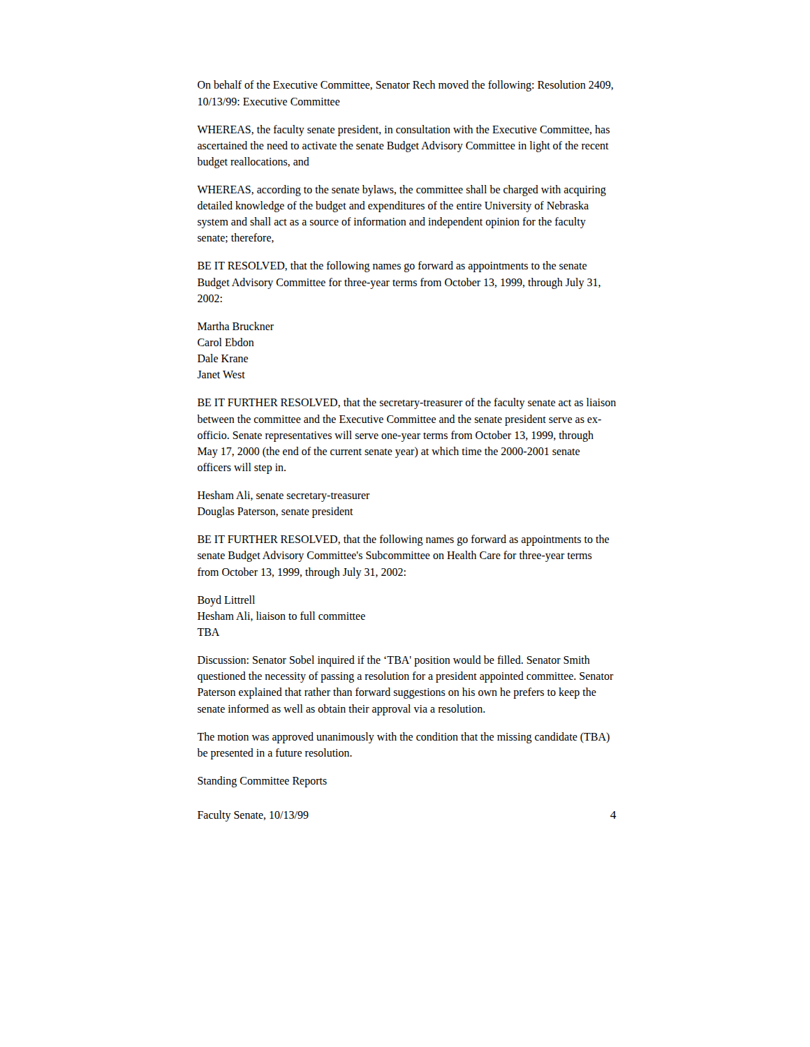On behalf of the Executive Committee, Senator Rech moved the following: Resolution 2409, 10/13/99: Executive Committee
WHEREAS, the faculty senate president, in consultation with the Executive Committee, has ascertained the need to activate the senate Budget Advisory Committee in light of the recent budget reallocations, and
WHEREAS, according to the senate bylaws, the committee shall be charged with acquiring detailed knowledge of the budget and expenditures of the entire University of Nebraska system and shall act as a source of information and independent opinion for the faculty senate; therefore,
BE IT RESOLVED, that the following names go forward as appointments to the senate Budget Advisory Committee for three-year terms from October 13, 1999, through July 31, 2002:
Martha Bruckner
Carol Ebdon
Dale Krane
Janet West
BE IT FURTHER RESOLVED, that the secretary-treasurer of the faculty senate act as liaison between the committee and the Executive Committee and the senate president serve as ex-officio. Senate representatives will serve one-year terms from October 13, 1999, through May 17, 2000 (the end of the current senate year) at which time the 2000-2001 senate officers will step in.
Hesham Ali, senate secretary-treasurer
Douglas Paterson, senate president
BE IT FURTHER RESOLVED, that the following names go forward as appointments to the senate Budget Advisory Committee's Subcommittee on Health Care for three-year terms from October 13, 1999, through July 31, 2002:
Boyd Littrell
Hesham Ali, liaison to full committee
TBA
Discussion: Senator Sobel inquired if the ‘TBA' position would be filled. Senator Smith questioned the necessity of passing a resolution for a president appointed committee. Senator Paterson explained that rather than forward suggestions on his own he prefers to keep the senate informed as well as obtain their approval via a resolution.
The motion was approved unanimously with the condition that the missing candidate (TBA) be presented in a future resolution.
Standing Committee Reports
Faculty Senate, 10/13/99 4